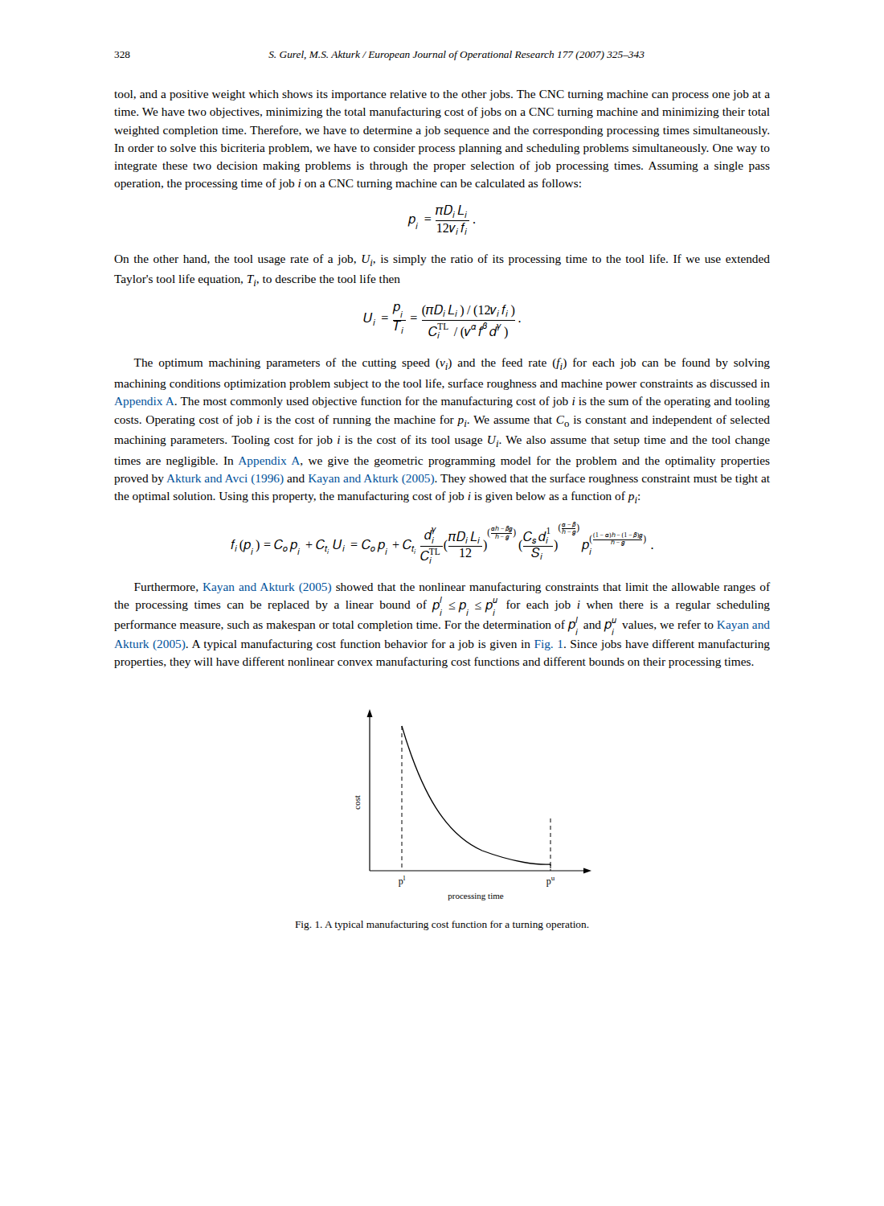328 S. Gurel, M.S. Akturk / European Journal of Operational Research 177 (2007) 325–343
tool, and a positive weight which shows its importance relative to the other jobs. The CNC turning machine can process one job at a time. We have two objectives, minimizing the total manufacturing cost of jobs on a CNC turning machine and minimizing their total weighted completion time. Therefore, we have to determine a job sequence and the corresponding processing times simultaneously. In order to solve this bicriteria problem, we have to consider process planning and scheduling problems simultaneously. One way to integrate these two decision making problems is through the proper selection of job processing times. Assuming a single pass operation, the processing time of job i on a CNC turning machine can be calculated as follows:
pi = πDiLi 12vifi .
On the other hand, the tool usage rate of a job, Ui, is simply the ratio of its processing time to the tool life. If we use extended Taylor's tool life equation, Ti, to describe the tool life then
Ui = pi Ti = (πDiLi) / (12vifi) CiTL / (vαfβdγ) .
The optimum machining parameters of the cutting speed (vi) and the feed rate (fi) for each job can be found by solving machining conditions optimization problem subject to the tool life, surface roughness and machine power constraints as discussed in Appendix A. The most commonly used objective function for the manufacturing cost of job i is the sum of the operating and tooling costs. Operating cost of job i is the cost of running the machine for pi. We assume that Co is constant and independent of selected machining parameters. Tooling cost for job i is the cost of its tool usage Ui. We also assume that setup time and the tool change times are negligible. In Appendix A, we give the geometric programming model for the problem and the optimality properties proved by Akturk and Avci (1996) and Kayan and Akturk (2005). They showed that the surface roughness constraint must be tight at the optimal solution. Using this property, the manufacturing cost of job i is given below as a function of pi:
fi (pi) = Copi + CtiUi = Copi + Cti diγ CiTL ( πDiLi 12 ) ( αh−βg h−g ) ( Csdi1 Si ) ( α−β h−g ) p i ( (1−α)h−(1−β)g h−g ) .
Furthermore, Kayan and Akturk (2005) showed that the nonlinear manufacturing constraints that limit the allowable ranges of the processing times can be replaced by a linear bound of pil≤pi≤piu for each job i when there is a regular scheduling performance measure, such as makespan or total completion time. For the determination of pil and piu values, we refer to Kayan and Akturk (2005). A typical manufacturing cost function behavior for a job is given in Fig. 1. Since jobs have different manufacturing properties, they will have different nonlinear convex manufacturing cost functions and different bounds on their processing times.
cost pl pu processing time
Fig. 1. A typical manufacturing cost function for a turning operation.